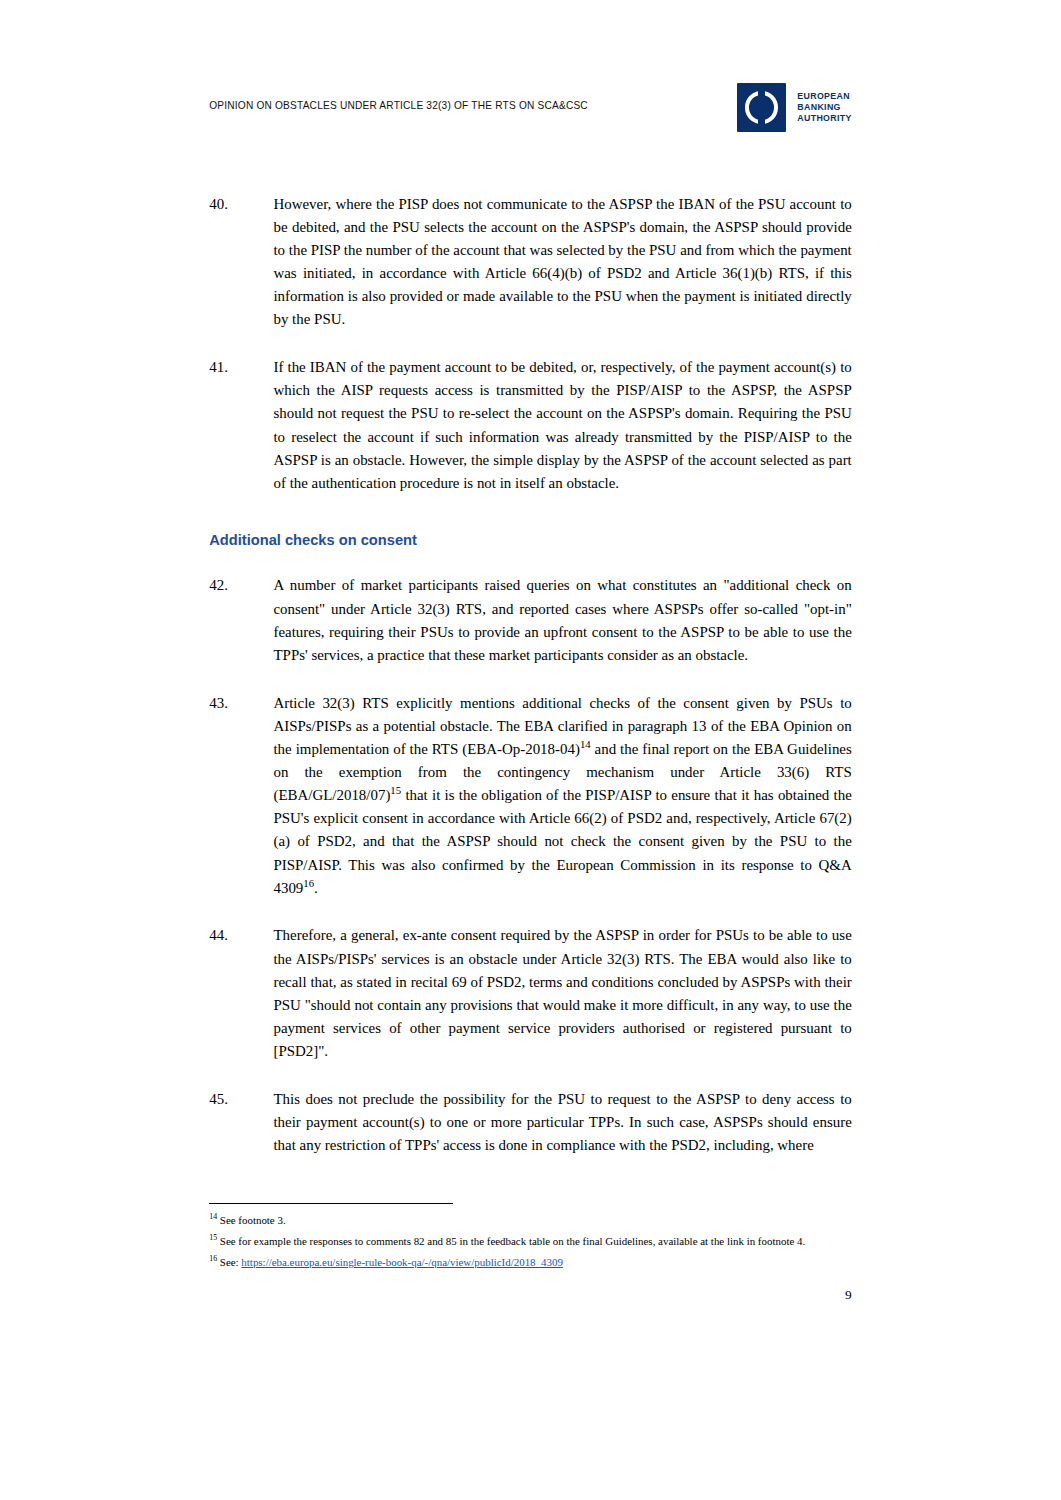Opinion on obstacles under Article 32(3) of the RTS on SCA&CSC
European
Banking
Authority
40. However, where the PISP does not communicate to the ASPSP the IBAN of the PSU account to be debited, and the PSU selects the account on the ASPSP's domain, the ASPSP should provide to the PISP the number of the account that was selected by the PSU and from which the payment was initiated, in accordance with Article 66(4)(b) of PSD2 and Article 36(1)(b) RTS, if this information is also provided or made available to the PSU when the payment is initiated directly by the PSU.
41. If the IBAN of the payment account to be debited, or, respectively, of the payment account(s) to which the AISP requests access is transmitted by the PISP/AISP to the ASPSP, the ASPSP should not request the PSU to re-select the account on the ASPSP's domain. Requiring the PSU to reselect the account if such information was already transmitted by the PISP/AISP to the ASPSP is an obstacle. However, the simple display by the ASPSP of the account selected as part of the authentication procedure is not in itself an obstacle.
Additional checks on consent
42. A number of market participants raised queries on what constitutes an "additional check on consent" under Article 32(3) RTS, and reported cases where ASPSPs offer so-called "opt-in" features, requiring their PSUs to provide an upfront consent to the ASPSP to be able to use the TPPs' services, a practice that these market participants consider as an obstacle.
43. Article 32(3) RTS explicitly mentions additional checks of the consent given by PSUs to AISPs/PISPs as a potential obstacle. The EBA clarified in paragraph 13 of the EBA Opinion on the implementation of the RTS (EBA-Op-2018-04)14 and the final report on the EBA Guidelines on the exemption from the contingency mechanism under Article 33(6) RTS (EBA/GL/2018/07)15 that it is the obligation of the PISP/AISP to ensure that it has obtained the PSU's explicit consent in accordance with Article 66(2) of PSD2 and, respectively, Article 67(2)(a) of PSD2, and that the ASPSP should not check the consent given by the PSU to the PISP/AISP. This was also confirmed by the European Commission in its response to Q&A 430916.
44. Therefore, a general, ex-ante consent required by the ASPSP in order for PSUs to be able to use the AISPs/PISPs' services is an obstacle under Article 32(3) RTS. The EBA would also like to recall that, as stated in recital 69 of PSD2, terms and conditions concluded by ASPSPs with their PSU "should not contain any provisions that would make it more difficult, in any way, to use the payment services of other payment service providers authorised or registered pursuant to [PSD2]".
45. This does not preclude the possibility for the PSU to request to the ASPSP to deny access to their payment account(s) to one or more particular TPPs. In such case, ASPSPs should ensure that any restriction of TPPs' access is done in compliance with the PSD2, including, where
14 See footnote 3.
15 See for example the responses to comments 82 and 85 in the feedback table on the final Guidelines, available at the link in footnote 4.
16 See: https://eba.europa.eu/single-rule-book-qa/-/qna/view/publicId/2018_4309
9